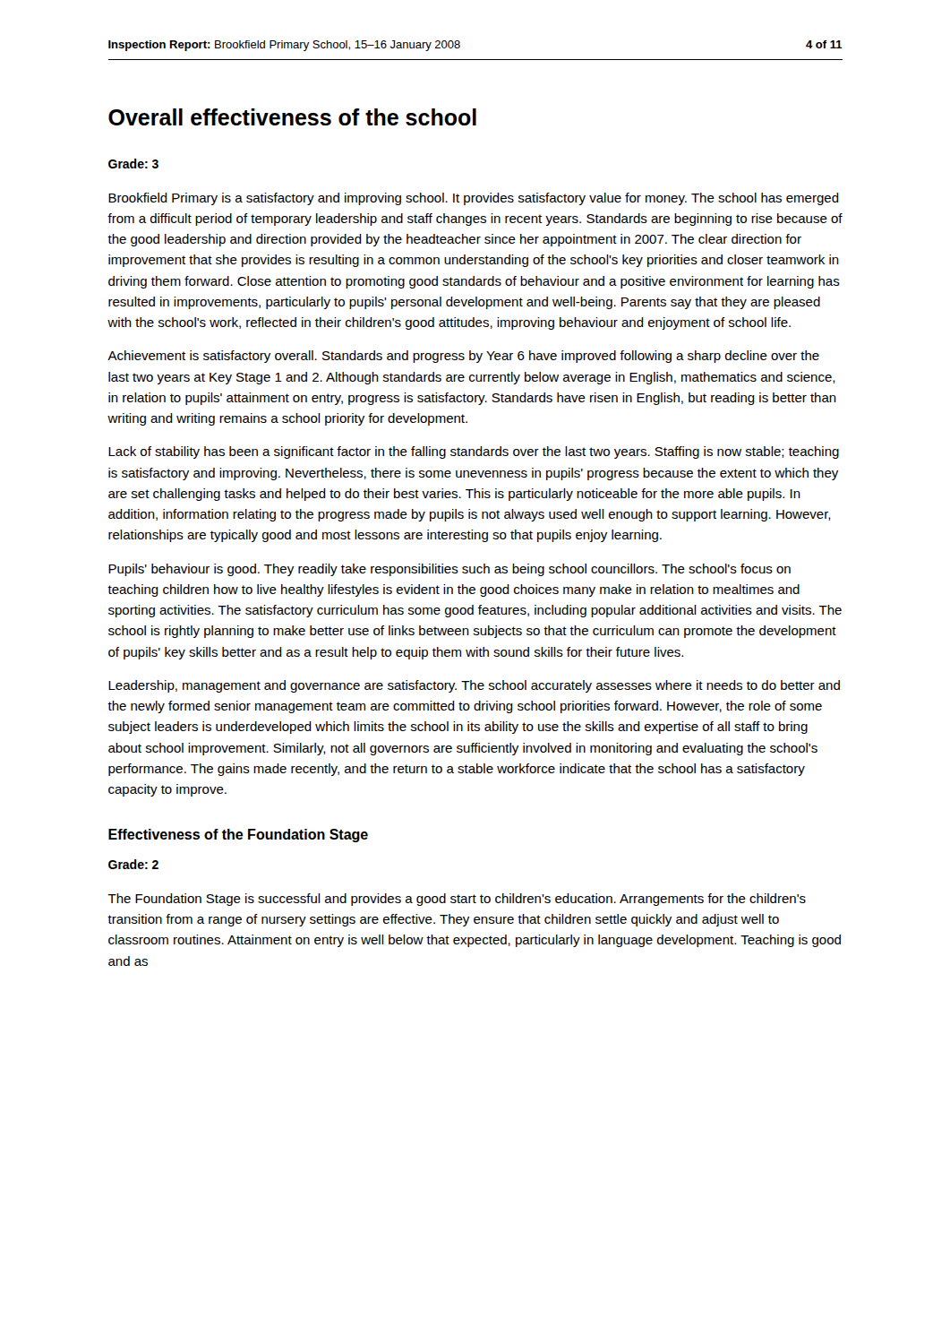Inspection Report: Brookfield Primary School, 15–16 January 2008
4 of 11
Overall effectiveness of the school
Grade: 3
Brookfield Primary is a satisfactory and improving school. It provides satisfactory value for money. The school has emerged from a difficult period of temporary leadership and staff changes in recent years. Standards are beginning to rise because of the good leadership and direction provided by the headteacher since her appointment in 2007. The clear direction for improvement that she provides is resulting in a common understanding of the school's key priorities and closer teamwork in driving them forward. Close attention to promoting good standards of behaviour and a positive environment for learning has resulted in improvements, particularly to pupils' personal development and well-being. Parents say that they are pleased with the school's work, reflected in their children's good attitudes, improving behaviour and enjoyment of school life.
Achievement is satisfactory overall. Standards and progress by Year 6 have improved following a sharp decline over the last two years at Key Stage 1 and 2. Although standards are currently below average in English, mathematics and science, in relation to pupils' attainment on entry, progress is satisfactory. Standards have risen in English, but reading is better than writing and writing remains a school priority for development.
Lack of stability has been a significant factor in the falling standards over the last two years. Staffing is now stable; teaching is satisfactory and improving. Nevertheless, there is some unevenness in pupils' progress because the extent to which they are set challenging tasks and helped to do their best varies. This is particularly noticeable for the more able pupils. In addition, information relating to the progress made by pupils is not always used well enough to support learning. However, relationships are typically good and most lessons are interesting so that pupils enjoy learning.
Pupils' behaviour is good. They readily take responsibilities such as being school councillors. The school's focus on teaching children how to live healthy lifestyles is evident in the good choices many make in relation to mealtimes and sporting activities. The satisfactory curriculum has some good features, including popular additional activities and visits. The school is rightly planning to make better use of links between subjects so that the curriculum can promote the development of pupils' key skills better and as a result help to equip them with sound skills for their future lives.
Leadership, management and governance are satisfactory. The school accurately assesses where it needs to do better and the newly formed senior management team are committed to driving school priorities forward. However, the role of some subject leaders is underdeveloped which limits the school in its ability to use the skills and expertise of all staff to bring about school improvement. Similarly, not all governors are sufficiently involved in monitoring and evaluating the school's performance. The gains made recently, and the return to a stable workforce indicate that the school has a satisfactory capacity to improve.
Effectiveness of the Foundation Stage
Grade: 2
The Foundation Stage is successful and provides a good start to children's education. Arrangements for the children's transition from a range of nursery settings are effective. They ensure that children settle quickly and adjust well to classroom routines. Attainment on entry is well below that expected, particularly in language development. Teaching is good and as